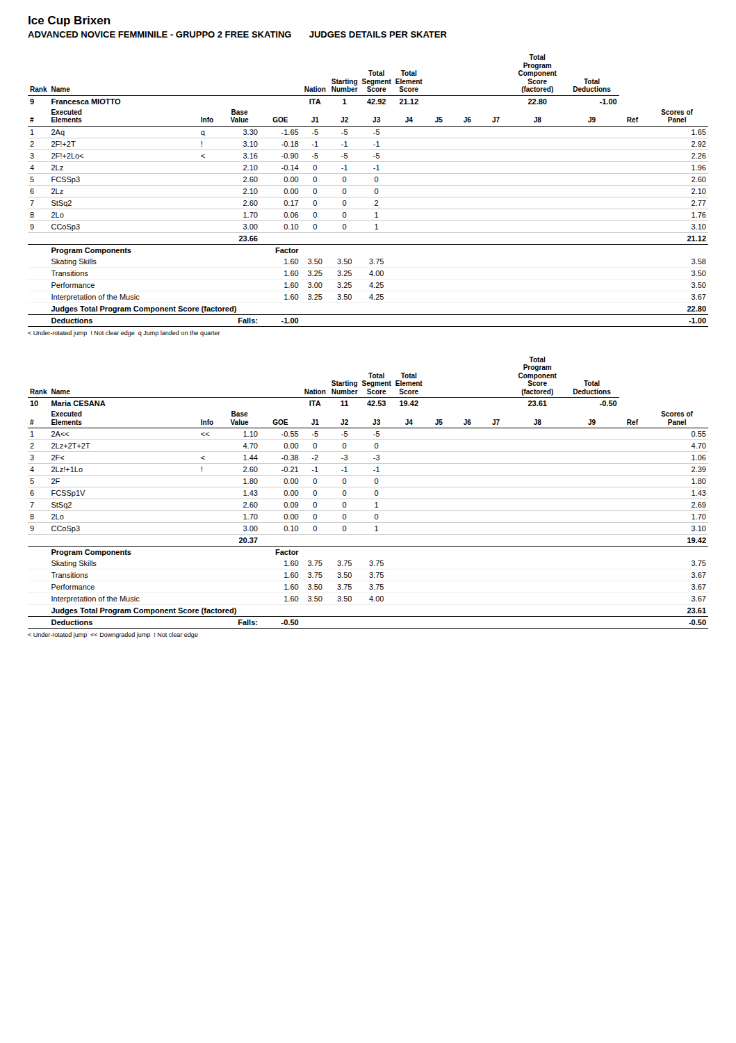Ice Cup Brixen
ADVANCED NOVICE FEMMINILE - GRUPPO 2 FREE SKATING JUDGES DETAILS PER SKATER
| Rank | Name | | | | Nation | Starting Number | Total Segment Score | Total Element Score | | | | Total Program Component Score (factored) | Total Deductions |
| --- | --- | --- | --- | --- | --- | --- | --- | --- | --- | --- | --- | --- | --- |
| 9 | Francesca MIOTTO | | | | ITA | 1 | 42.92 | 21.12 | | | | 22.80 | -1.00 |
| # | Executed Elements | Info | Base Value | GOE | J1 | J2 | J3 | J4 | J5 | J6 | J7 | J8 | J9 | Ref | Scores of Panel |
| 1 | 2Aq | q | 3.30 | -1.65 | -5 | -5 | -5 | | | | | | | | 1.65 |
| 2 | 2F!+2T | ! | 3.10 | -0.18 | -1 | -1 | -1 | | | | | | | | 2.92 |
| 3 | 2F!+2Lo< | < | 3.16 | -0.90 | -5 | -5 | -5 | | | | | | | | 2.26 |
| 4 | 2Lz | | 2.10 | -0.14 | 0 | -1 | -1 | | | | | | | | 1.96 |
| 5 | FCSSp3 | | 2.60 | 0.00 | 0 | 0 | 0 | | | | | | | | 2.60 |
| 6 | 2Lz | | 2.10 | 0.00 | 0 | 0 | 0 | | | | | | | | 2.10 |
| 7 | StSq2 | | 2.60 | 0.17 | 0 | 0 | 2 | | | | | | | | 2.77 |
| 8 | 2Lo | | 1.70 | 0.06 | 0 | 0 | 1 | | | | | | | | 1.76 |
| 9 | CCoSp3 | | 3.00 | 0.10 | 0 | 0 | 1 | | | | | | | | 3.10 |
| | | | 23.66 | | | | | | | | | | | | 21.12 |
| | Program Components | Factor | | | | | | | | | | | |
| | Skating Skills | 1.60 | 3.50 | 3.50 | 3.75 | | | | | | | | 3.58 |
| | Transitions | 1.60 | 3.25 | 3.25 | 4.00 | | | | | | | | 3.50 |
| | Performance | 1.60 | 3.00 | 3.25 | 4.25 | | | | | | | | 3.50 |
| | Interpretation of the Music | 1.60 | 3.25 | 3.50 | 4.25 | | | | | | | | 3.67 |
| | Judges Total Program Component Score (factored) | | | | | | | | | | | 22.80 |
| | Deductions | Falls: | -1.00 | | | | | | | | | | | -1.00 |
< Under-rotated jump ! Not clear edge q Jump landed on the quarter
| Rank | Name | | | | Nation | Starting Number | Total Segment Score | Total Element Score | | | | Total Program Component Score (factored) | Total Deductions |
| --- | --- | --- | --- | --- | --- | --- | --- | --- | --- | --- | --- | --- | --- |
| 10 | Maria CESANA | | | | ITA | 11 | 42.53 | 19.42 | | | | 23.61 | -0.50 |
| # | Executed Elements | Info | Base Value | GOE | J1 | J2 | J3 | J4 | J5 | J6 | J7 | J8 | J9 | Ref | Scores of Panel |
| 1 | 2A<< | << | 1.10 | -0.55 | -5 | -5 | -5 | | | | | | | | 0.55 |
| 2 | 2Lz+2T+2T | | 4.70 | 0.00 | 0 | 0 | 0 | | | | | | | | 4.70 |
| 3 | 2F< | < | 1.44 | -0.38 | -2 | -3 | -3 | | | | | | | | 1.06 |
| 4 | 2Lz!+1Lo | ! | 2.60 | -0.21 | -1 | -1 | -1 | | | | | | | | 2.39 |
| 5 | 2F | | 1.80 | 0.00 | 0 | 0 | 0 | | | | | | | | 1.80 |
| 6 | FCSSp1V | | 1.43 | 0.00 | 0 | 0 | 0 | | | | | | | | 1.43 |
| 7 | StSq2 | | 2.60 | 0.09 | 0 | 0 | 1 | | | | | | | | 2.69 |
| 8 | 2Lo | | 1.70 | 0.00 | 0 | 0 | 0 | | | | | | | | 1.70 |
| 9 | CCoSp3 | | 3.00 | 0.10 | 0 | 0 | 1 | | | | | | | | 3.10 |
| | | | 20.37 | | | | | | | | | | | | 19.42 |
| | Program Components | Factor | | | | | | | | | | | |
| | Skating Skills | 1.60 | 3.75 | 3.75 | 3.75 | | | | | | | | 3.75 |
| | Transitions | 1.60 | 3.75 | 3.50 | 3.75 | | | | | | | | 3.67 |
| | Performance | 1.60 | 3.50 | 3.75 | 3.75 | | | | | | | | 3.67 |
| | Interpretation of the Music | 1.60 | 3.50 | 3.50 | 4.00 | | | | | | | | 3.67 |
| | Judges Total Program Component Score (factored) | | | | | | | | | | | 23.61 |
| | Deductions | Falls: | -0.50 | | | | | | | | | | | -0.50 |
< Under-rotated jump << Downgraded jump ! Not clear edge